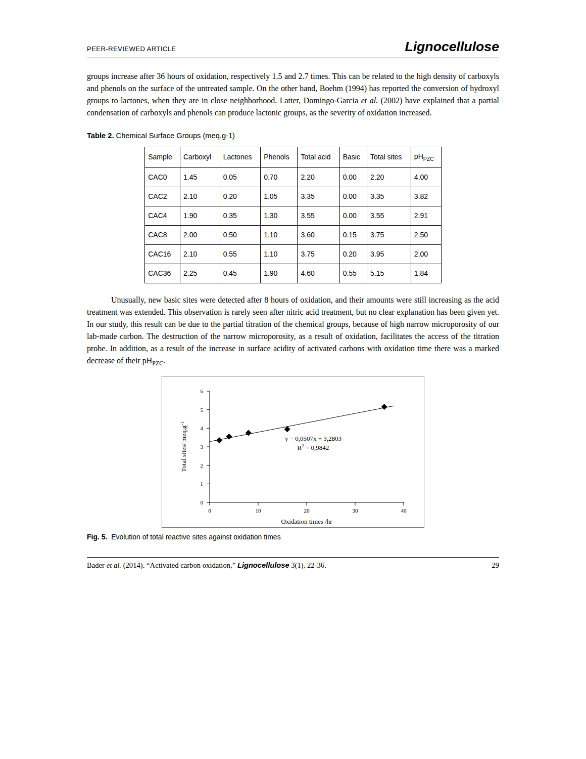PEER-REVIEWED ARTICLE
Lignocellulose
groups increase after 36 hours of oxidation, respectively 1.5 and 2.7 times. This can be related to the high density of carboxyls and phenols on the surface of the untreated sample. On the other hand, Boehm (1994) has reported the conversion of hydroxyl groups to lactones, when they are in close neighborhood. Latter, Domingo-Garcia et al. (2002) have explained that a partial condensation of carboxyls and phenols can produce lactonic groups, as the severity of oxidation increased.
Table 2. Chemical Surface Groups (meq.g-1)
| Sample | Carboxyl | Lactones | Phenols | Total acid | Basic | Total sites | pH PZC |
| --- | --- | --- | --- | --- | --- | --- | --- |
| CAC0 | 1.45 | 0.05 | 0.70 | 2.20 | 0.00 | 2.20 | 4.00 |
| CAC2 | 2.10 | 0.20 | 1.05 | 3.35 | 0.00 | 3.35 | 3.82 |
| CAC4 | 1.90 | 0.35 | 1.30 | 3.55 | 0.00 | 3.55 | 2.91 |
| CAC8 | 2.00 | 0.50 | 1.10 | 3.60 | 0.15 | 3.75 | 2.50 |
| CAC16 | 2.10 | 0.55 | 1.10 | 3.75 | 0.20 | 3.95 | 2.00 |
| CAC36 | 2.25 | 0.45 | 1.90 | 4.60 | 0.55 | 5.15 | 1.84 |
Unusually, new basic sites were detected after 8 hours of oxidation, and their amounts were still increasing as the acid treatment was extended. This observation is rarely seen after nitric acid treatment, but no clear explanation has been given yet. In our study, this result can be due to the partial titration of the chemical groups, because of high narrow microporosity of our lab-made carbon. The destruction of the narrow microporosity, as a result of oxidation, facilitates the access of the titration probe. In addition, as a result of the increase in surface acidity of activated carbons with oxidation time there was a marked decrease of their pHPZC.
0 1 2 3 4 5 6 0 10 20 30 40 Oxidation times /hr Total sites/ meq.g-1 y = 0,0507x + 3,2803 R2 = 0,9842
Fig. 5. Evolution of total reactive sites against oxidation times
Bader et al. (2014). “Activated carbon oxidation,” Lignocellulose 3(1), 22-36.
29